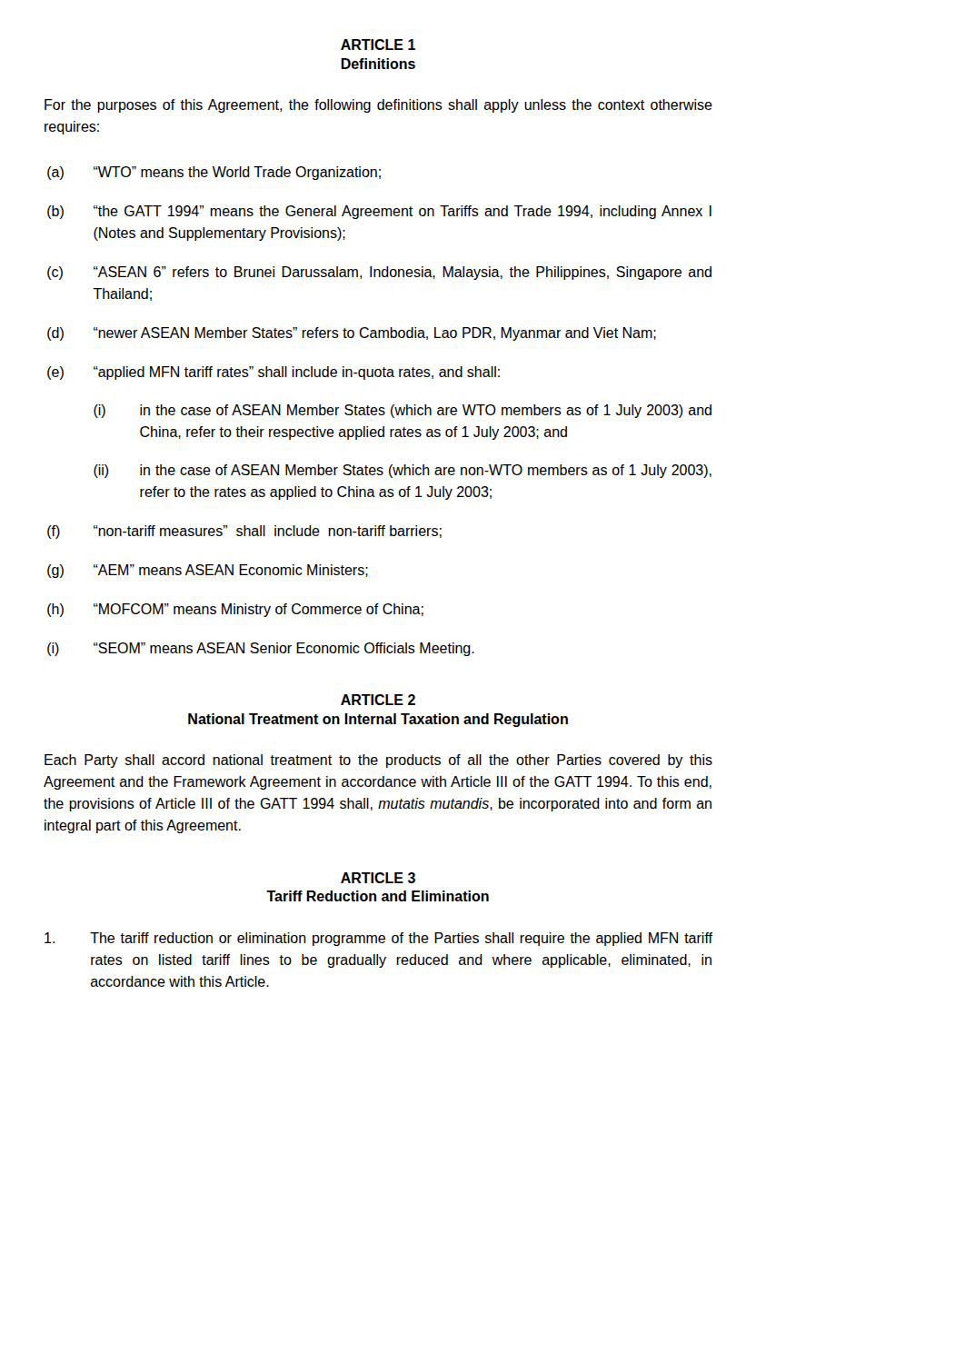ARTICLE 1 Definitions
For the purposes of this Agreement, the following definitions shall apply unless the context otherwise requires:
(a)
“WTO” means the World Trade Organization;
(b)
“the GATT 1994” means the General Agreement on Tariffs and Trade 1994, including Annex I (Notes and Supplementary Provisions);
(c)
“ASEAN 6” refers to Brunei Darussalam, Indonesia, Malaysia, the Philippines, Singapore and Thailand;
(d)
“newer ASEAN Member States” refers to Cambodia, Lao PDR, Myanmar and Viet Nam;
(e)
“applied MFN tariff rates” shall include in-quota rates, and shall:
(i)
in the case of ASEAN Member States (which are WTO members as of 1 July 2003) and China, refer to their respective applied rates as of 1 July 2003; and
(ii)
in the case of ASEAN Member States (which are non-WTO members as of 1 July 2003), refer to the rates as applied to China as of 1 July 2003;
(f)
“non-tariff measures” shall include non-tariff barriers;
(g)
“AEM” means ASEAN Economic Ministers;
(h)
“MOFCOM” means Ministry of Commerce of China;
(i)
“SEOM” means ASEAN Senior Economic Officials Meeting.
ARTICLE 2 National Treatment on Internal Taxation and Regulation
Each Party shall accord national treatment to the products of all the other Parties covered by this Agreement and the Framework Agreement in accordance with Article III of the GATT 1994. To this end, the provisions of Article III of the GATT 1994 shall, mutatis mutandis, be incorporated into and form an integral part of this Agreement.
ARTICLE 3 Tariff Reduction and Elimination
1.
The tariff reduction or elimination programme of the Parties shall require the applied MFN tariff rates on listed tariff lines to be gradually reduced and where applicable, eliminated, in accordance with this Article.